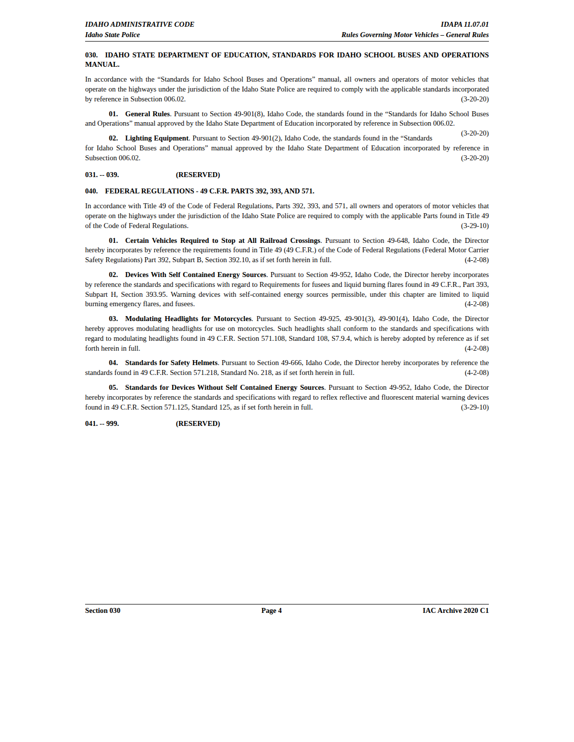IDAHO ADMINISTRATIVE CODE
IDAPA 11.07.01
Idaho State Police
Rules Governing Motor Vehicles – General Rules
030. IDAHO STATE DEPARTMENT OF EDUCATION, STANDARDS FOR IDAHO SCHOOL BUSES AND OPERATIONS MANUAL.
In accordance with the “Standards for Idaho School Buses and Operations” manual, all owners and operators of motor vehicles that operate on the highways under the jurisdiction of the Idaho State Police are required to comply with the applicable standards incorporated by reference in Subsection 006.02.(3-20-20)
01. General Rules. Pursuant to Section 49-901(8), Idaho Code, the standards found in the “Standards for Idaho School Buses and Operations” manual approved by the Idaho State Department of Education incorporated by reference in Subsection 006.02.(3-20-20)
02. Lighting Equipment. Pursuant to Section 49-901(2), Idaho Code, the standards found in the “Standards for Idaho School Buses and Operations” manual approved by the Idaho State Department of Education incorporated by reference in Subsection 006.02.(3-20-20)
031. -- 039.(RESERVED)
040. FEDERAL REGULATIONS - 49 C.F.R. PARTS 392, 393, AND 571.
In accordance with Title 49 of the Code of Federal Regulations, Parts 392, 393, and 571, all owners and operators of motor vehicles that operate on the highways under the jurisdiction of the Idaho State Police are required to comply with the applicable Parts found in Title 49 of the Code of Federal Regulations.(3-29-10)
01. Certain Vehicles Required to Stop at All Railroad Crossings. Pursuant to Section 49-648, Idaho Code, the Director hereby incorporates by reference the requirements found in Title 49 (49 C.F.R.) of the Code of Federal Regulations (Federal Motor Carrier Safety Regulations) Part 392, Subpart B, Section 392.10, as if set forth herein in full.(4-2-08)
02. Devices With Self Contained Energy Sources. Pursuant to Section 49-952, Idaho Code, the Director hereby incorporates by reference the standards and specifications with regard to Requirements for fusees and liquid burning flares found in 49 C.F.R., Part 393, Subpart H, Section 393.95. Warning devices with self-contained energy sources permissible, under this chapter are limited to liquid burning emergency flares, and fusees.(4-2-08)
03. Modulating Headlights for Motorcycles. Pursuant to Section 49-925, 49-901(3), 49-901(4), Idaho Code, the Director hereby approves modulating headlights for use on motorcycles. Such headlights shall conform to the standards and specifications with regard to modulating headlights found in 49 C.F.R. Section 571.108, Standard 108, S7.9.4, which is hereby adopted by reference as if set forth herein in full.(4-2-08)
04. Standards for Safety Helmets. Pursuant to Section 49-666, Idaho Code, the Director hereby incorporates by reference the standards found in 49 C.F.R. Section 571.218, Standard No. 218, as if set forth herein in full.(4-2-08)
05. Standards for Devices Without Self Contained Energy Sources. Pursuant to Section 49-952, Idaho Code, the Director hereby incorporates by reference the standards and specifications with regard to reflex reflective and fluorescent material warning devices found in 49 C.F.R. Section 571.125, Standard 125, as if set forth herein in full.(3-29-10)
041. -- 999.(RESERVED)
Section 030
Page 4
IAC Archive 2020 C1